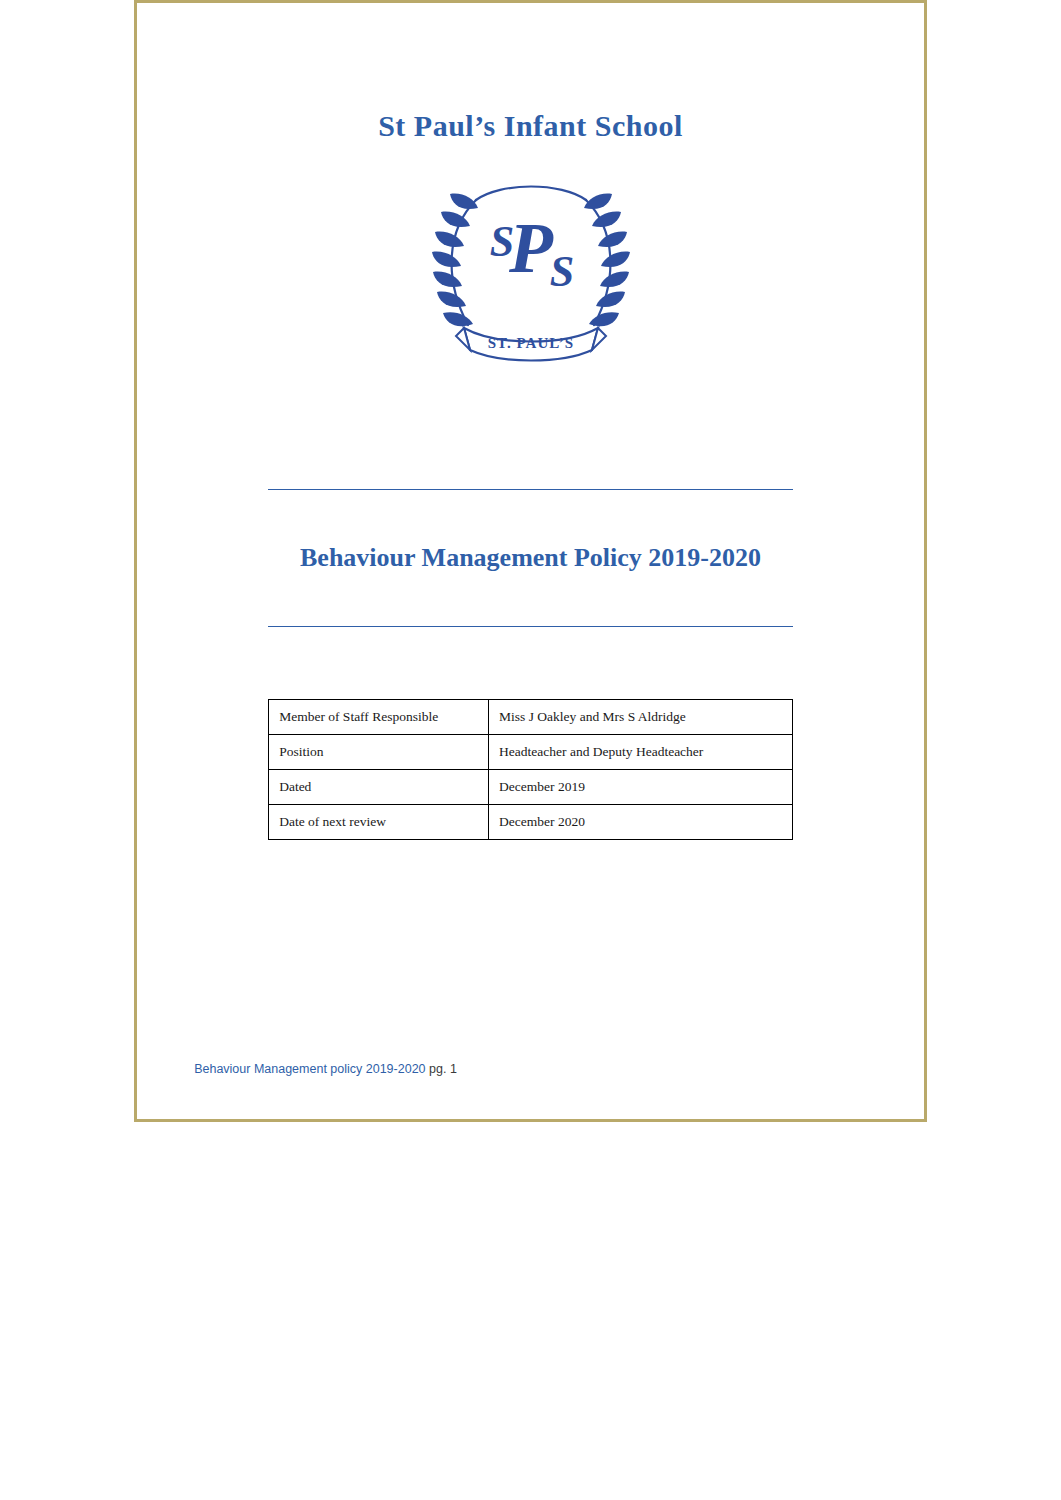St Paul’s Infant School
S P S ST. PAUL’S
Behaviour Management Policy 2019-2020
| Member of Staff Responsible | Miss J Oakley and Mrs S Aldridge |
| Position | Headteacher and Deputy Headteacher |
| Dated | December 2019 |
| Date of next review | December 2020 |
Behaviour Management policy 2019-2020 pg. 1